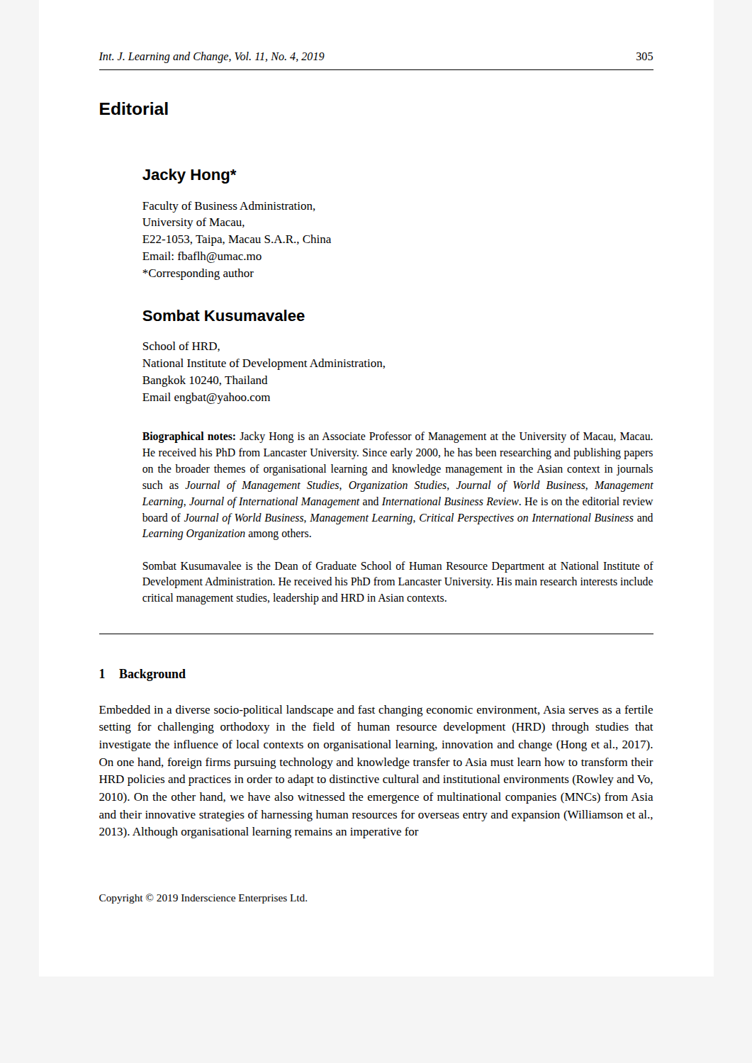Int. J. Learning and Change, Vol. 11, No. 4, 2019 305
Editorial
Jacky Hong*
Faculty of Business Administration,
University of Macau,
E22-1053, Taipa, Macau S.A.R., China
Email: fbaflh@umac.mo
*Corresponding author
Sombat Kusumavalee
School of HRD,
National Institute of Development Administration,
Bangkok 10240, Thailand
Email engbat@yahoo.com
Biographical notes: Jacky Hong is an Associate Professor of Management at the University of Macau, Macau. He received his PhD from Lancaster University. Since early 2000, he has been researching and publishing papers on the broader themes of organisational learning and knowledge management in the Asian context in journals such as Journal of Management Studies, Organization Studies, Journal of World Business, Management Learning, Journal of International Management and International Business Review. He is on the editorial review board of Journal of World Business, Management Learning, Critical Perspectives on International Business and Learning Organization among others.
Sombat Kusumavalee is the Dean of Graduate School of Human Resource Department at National Institute of Development Administration. He received his PhD from Lancaster University. His main research interests include critical management studies, leadership and HRD in Asian contexts.
1 Background
Embedded in a diverse socio-political landscape and fast changing economic environment, Asia serves as a fertile setting for challenging orthodoxy in the field of human resource development (HRD) through studies that investigate the influence of local contexts on organisational learning, innovation and change (Hong et al., 2017). On one hand, foreign firms pursuing technology and knowledge transfer to Asia must learn how to transform their HRD policies and practices in order to adapt to distinctive cultural and institutional environments (Rowley and Vo, 2010). On the other hand, we have also witnessed the emergence of multinational companies (MNCs) from Asia and their innovative strategies of harnessing human resources for overseas entry and expansion (Williamson et al., 2013). Although organisational learning remains an imperative for
Copyright © 2019 Inderscience Enterprises Ltd.